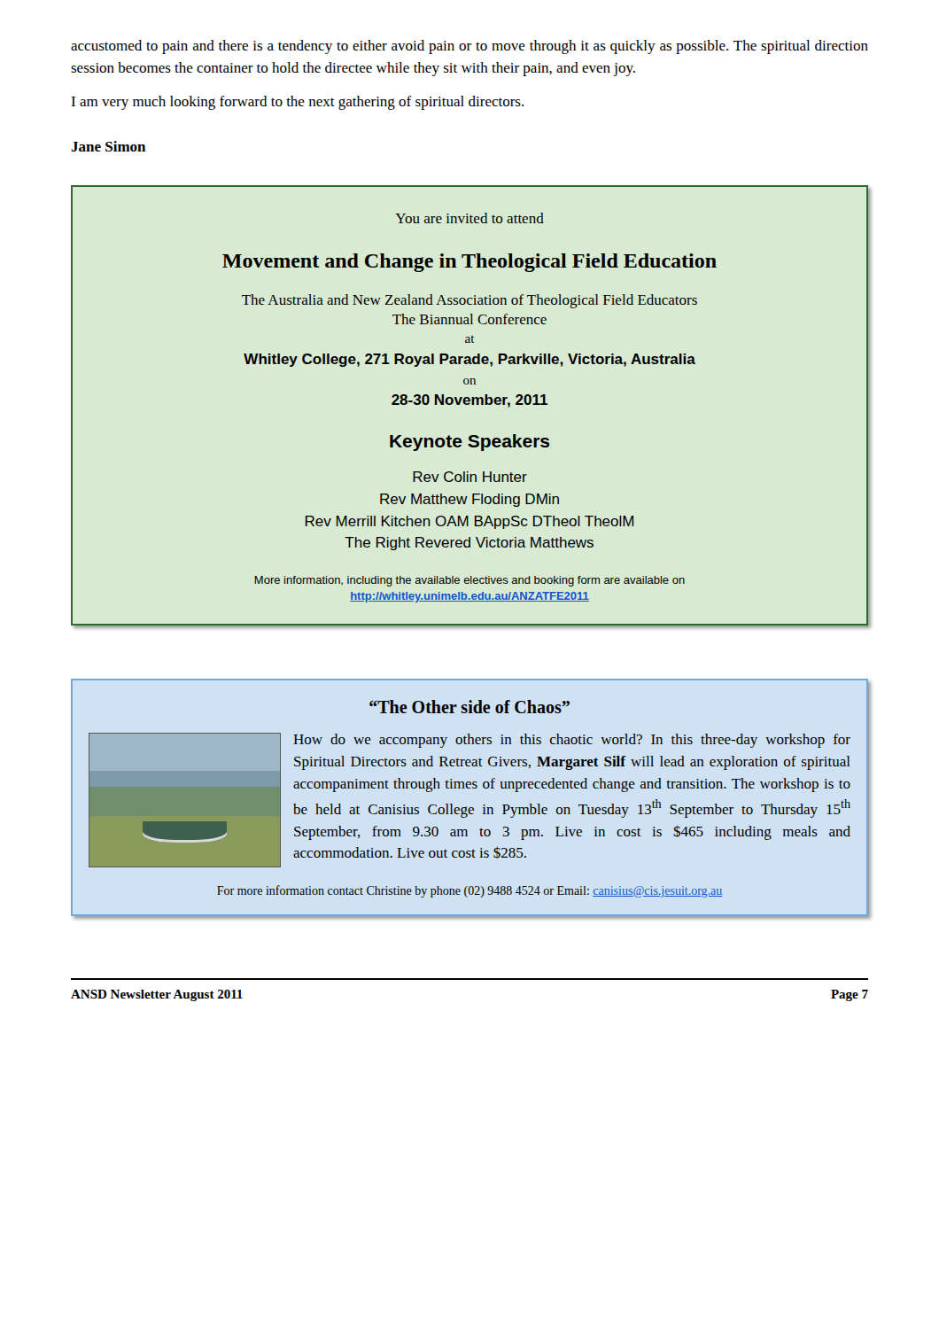accustomed to pain and there is a tendency to either avoid pain or to move through it as quickly as possible. The spiritual direction session becomes the container to hold the directee while they sit with their pain, and even joy.
I am very much looking forward to the next gathering of spiritual directors.
Jane Simon
You are invited to attend
Movement and Change in Theological Field Education
The Australia and New Zealand Association of Theological Field Educators
The Biannual Conference
at
Whitley College, 271 Royal Parade, Parkville, Victoria, Australia
on
28-30 November, 2011
Keynote Speakers
Rev Colin Hunter
Rev Matthew Floding DMin
Rev Merrill Kitchen OAM BAppSc DTheol TheolM
The Right Revered Victoria Matthews
More information, including the available electives and booking form are available on
http://whitley.unimelb.edu.au/ANZATFE2011
“The Other side of Chaos”
How do we accompany others in this chaotic world? In this three-day workshop for Spiritual Directors and Retreat Givers, Margaret Silf will lead an exploration of spiritual accompaniment through times of unprecedented change and transition. The workshop is to be held at Canisius College in Pymble on Tuesday 13th September to Thursday 15th September, from 9.30 am to 3 pm. Live in cost is $465 including meals and accommodation. Live out cost is $285.
For more information contact Christine by phone (02) 9488 4524 or Email: canisius@cis.jesuit.org.au
ANSD Newsletter August 2011 Page 7